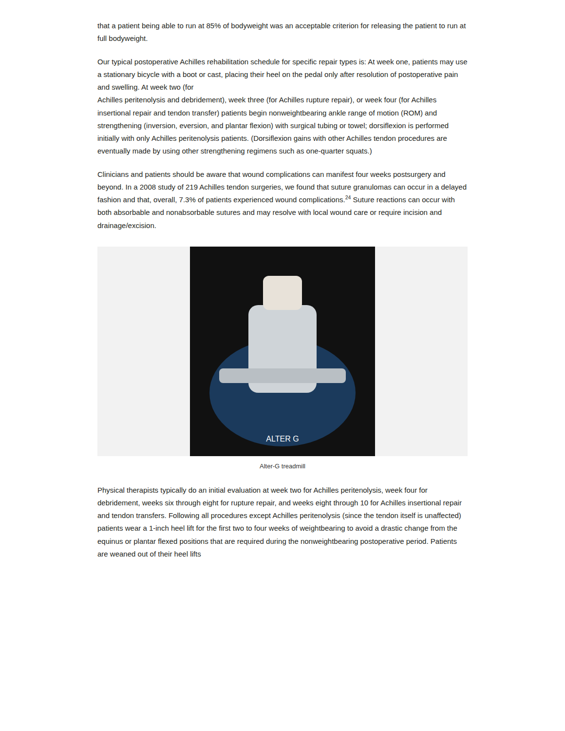that a patient being able to run at 85% of bodyweight was an acceptable criterion for releasing the patient to run at full bodyweight.
Our typical postoperative Achilles rehabilitation schedule for specific repair types is: At week one, patients may use a stationary bicycle with a boot or cast, placing their heel on the pedal only after resolution of postoperative pain and swelling. At week two (for
Achilles peritenolysis and debridement), week three (for Achilles rupture repair), or week four (for Achilles insertional repair and tendon transfer) patients begin nonweightbearing ankle range of motion (ROM) and strengthening (inversion, eversion, and plantar flexion) with surgical tubing or towel; dorsiflexion is performed initially with only Achilles peritenolysis patients. (Dorsiflexion gains with other Achilles tendon procedures are eventually made by using other strengthening regimens such as one-quarter squats.)
Clinicians and patients should be aware that wound complications can manifest four weeks postsurgery and beyond. In a 2008 study of 219 Achilles tendon surgeries, we found that suture granulomas can occur in a delayed fashion and that, overall, 7.3% of patients experienced wound complications.24 Suture reactions can occur with both absorbable and nonabsorbable sutures and may resolve with local wound care or require incision and drainage/excision.
Alter-G treadmill
Physical therapists typically do an initial evaluation at week two for Achilles peritenolysis, week four for debridement, weeks six through eight for rupture repair, and weeks eight through 10 for Achilles insertional repair and tendon transfers. Following all procedures except Achilles peritenolysis (since the tendon itself is unaffected) patients wear a 1-inch heel lift for the first two to four weeks of weightbearing to avoid a drastic change from the equinus or plantar flexed positions that are required during the nonweightbearing postoperative period. Patients are weaned out of their heel lifts